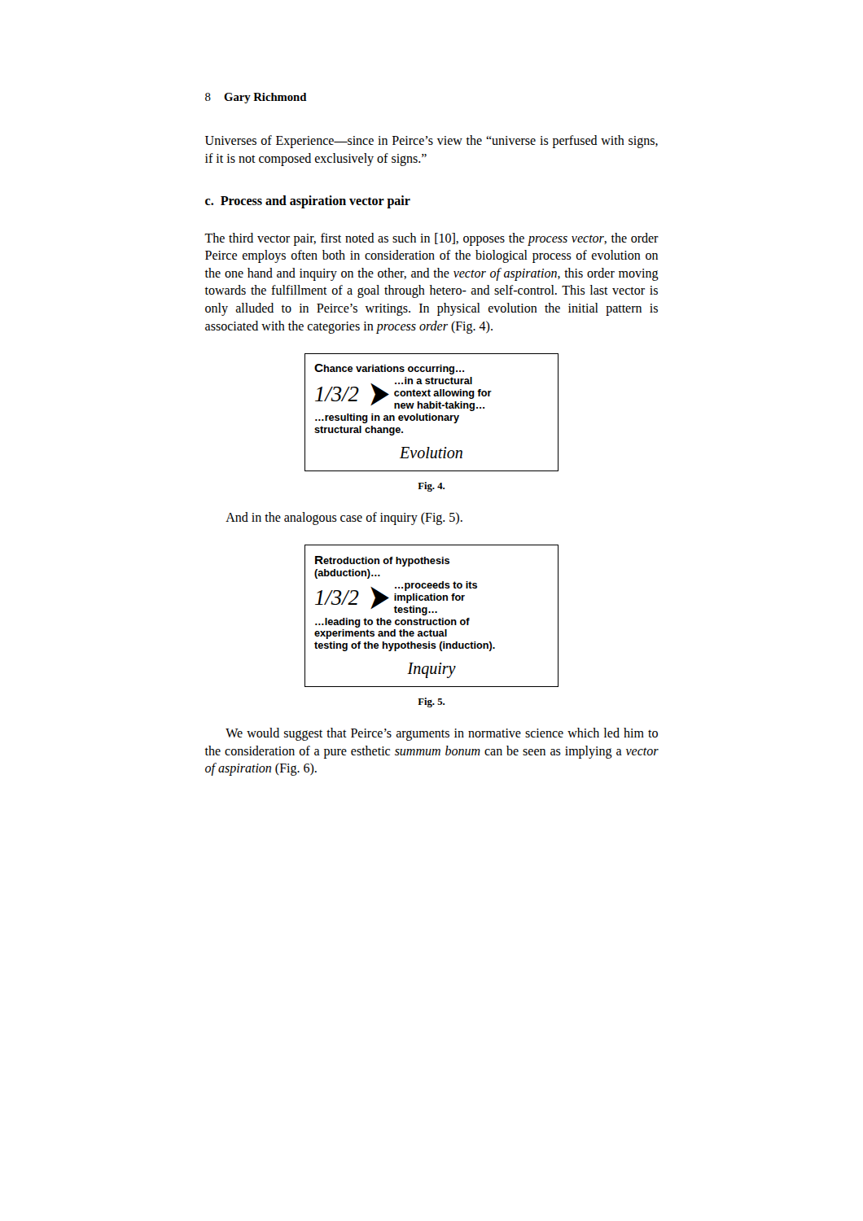8 Gary Richmond
Universes of Experience—since in Peirce’s view the “universe is perfused with signs, if it is not composed exclusively of signs.”
c. Process and aspiration vector pair
The third vector pair, first noted as such in [10], opposes the process vector, the order Peirce employs often both in consideration of the biological process of evolution on the one hand and inquiry on the other, and the vector of aspiration, this order moving towards the fulfillment of a goal through hetero- and self-control. This last vector is only alluded to in Peirce’s writings. In physical evolution the initial pattern is associated with the categories in process order (Fig. 4).
Chance variations occurring…
1/3/2 ➤ …in a structural
context allowing for
new habit-taking…
…resulting in an evolutionary
structural change.
Evolution
Fig. 4.
And in the analogous case of inquiry (Fig. 5).
Retroduction of hypothesis
(abduction)…
1/3/2 ➤ …proceeds to its
implication for
testing…
…leading to the construction of
experiments and the actual
testing of the hypothesis (induction).
Inquiry
Fig. 5.
We would suggest that Peirce’s arguments in normative science which led him to the consideration of a pure esthetic summum bonum can be seen as implying a vector of aspiration (Fig. 6).